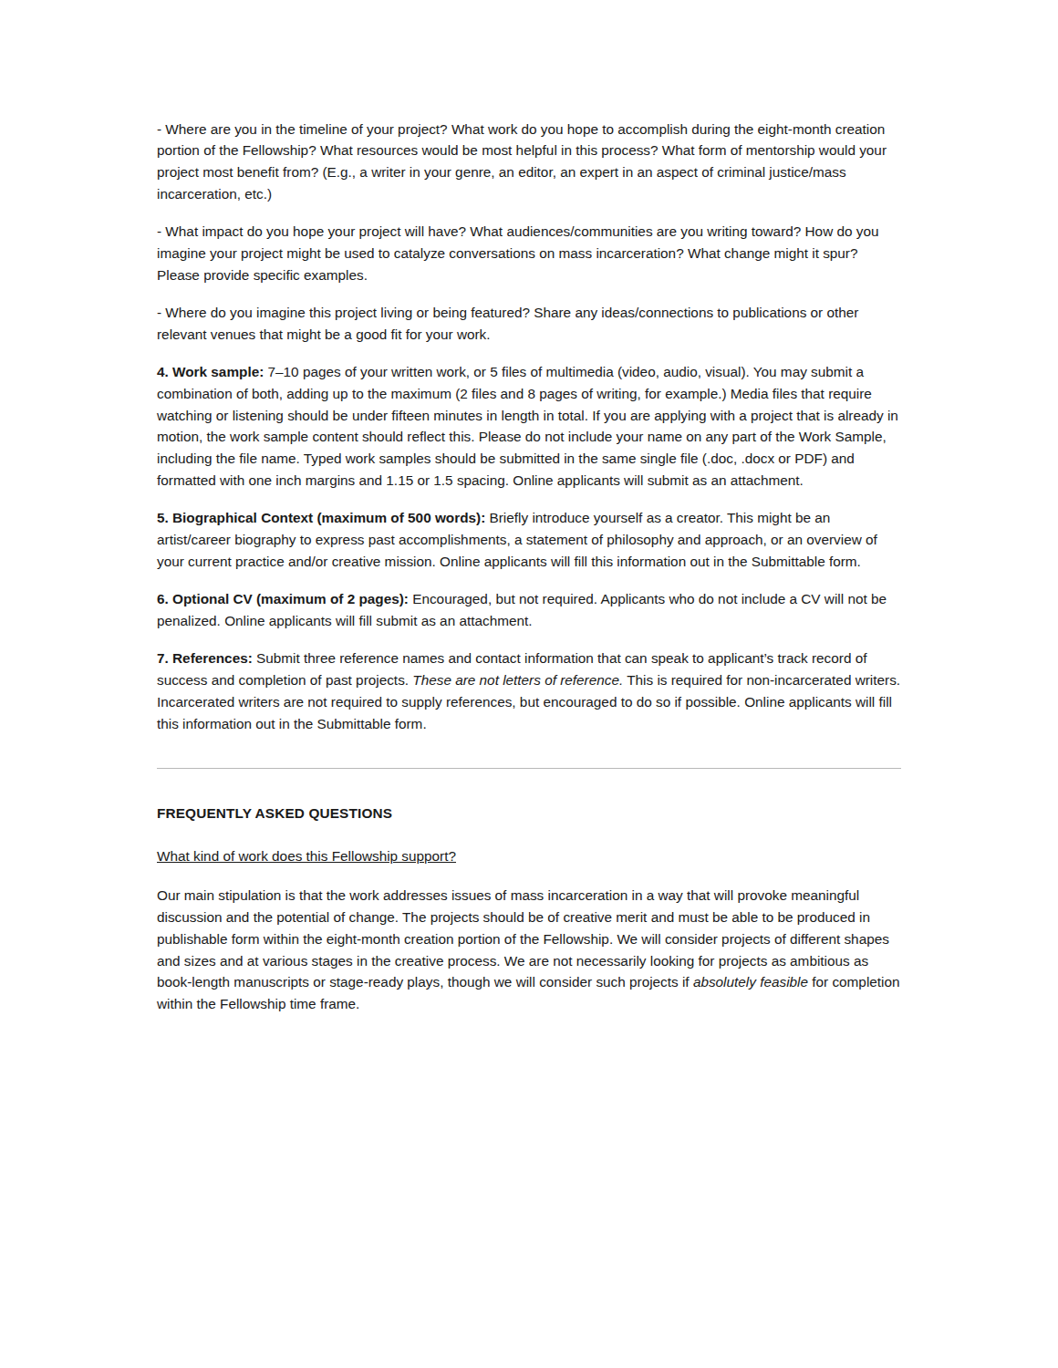- Where are you in the timeline of your project? What work do you hope to accomplish during the eight-month creation portion of the Fellowship? What resources would be most helpful in this process? What form of mentorship would your project most benefit from? (E.g., a writer in your genre, an editor, an expert in an aspect of criminal justice/mass incarceration, etc.)
- What impact do you hope your project will have? What audiences/communities are you writing toward? How do you imagine your project might be used to catalyze conversations on mass incarceration? What change might it spur? Please provide specific examples.
- Where do you imagine this project living or being featured? Share any ideas/connections to publications or other relevant venues that might be a good fit for your work.
4. Work sample: 7–10 pages of your written work, or 5 files of multimedia (video, audio, visual). You may submit a combination of both, adding up to the maximum (2 files and 8 pages of writing, for example.) Media files that require watching or listening should be under fifteen minutes in length in total. If you are applying with a project that is already in motion, the work sample content should reflect this. Please do not include your name on any part of the Work Sample, including the file name. Typed work samples should be submitted in the same single file (.doc, .docx or PDF) and formatted with one inch margins and 1.15 or 1.5 spacing. Online applicants will submit as an attachment.
5. Biographical Context (maximum of 500 words): Briefly introduce yourself as a creator. This might be an artist/career biography to express past accomplishments, a statement of philosophy and approach, or an overview of your current practice and/or creative mission. Online applicants will fill this information out in the Submittable form.
6. Optional CV (maximum of 2 pages): Encouraged, but not required. Applicants who do not include a CV will not be penalized. Online applicants will fill submit as an attachment.
7. References: Submit three reference names and contact information that can speak to applicant’s track record of success and completion of past projects. These are not letters of reference. This is required for non-incarcerated writers. Incarcerated writers are not required to supply references, but encouraged to do so if possible. Online applicants will fill this information out in the Submittable form.
FREQUENTLY ASKED QUESTIONS
What kind of work does this Fellowship support?
Our main stipulation is that the work addresses issues of mass incarceration in a way that will provoke meaningful discussion and the potential of change. The projects should be of creative merit and must be able to be produced in publishable form within the eight-month creation portion of the Fellowship. We will consider projects of different shapes and sizes and at various stages in the creative process. We are not necessarily looking for projects as ambitious as book-length manuscripts or stage-ready plays, though we will consider such projects if absolutely feasible for completion within the Fellowship time frame.